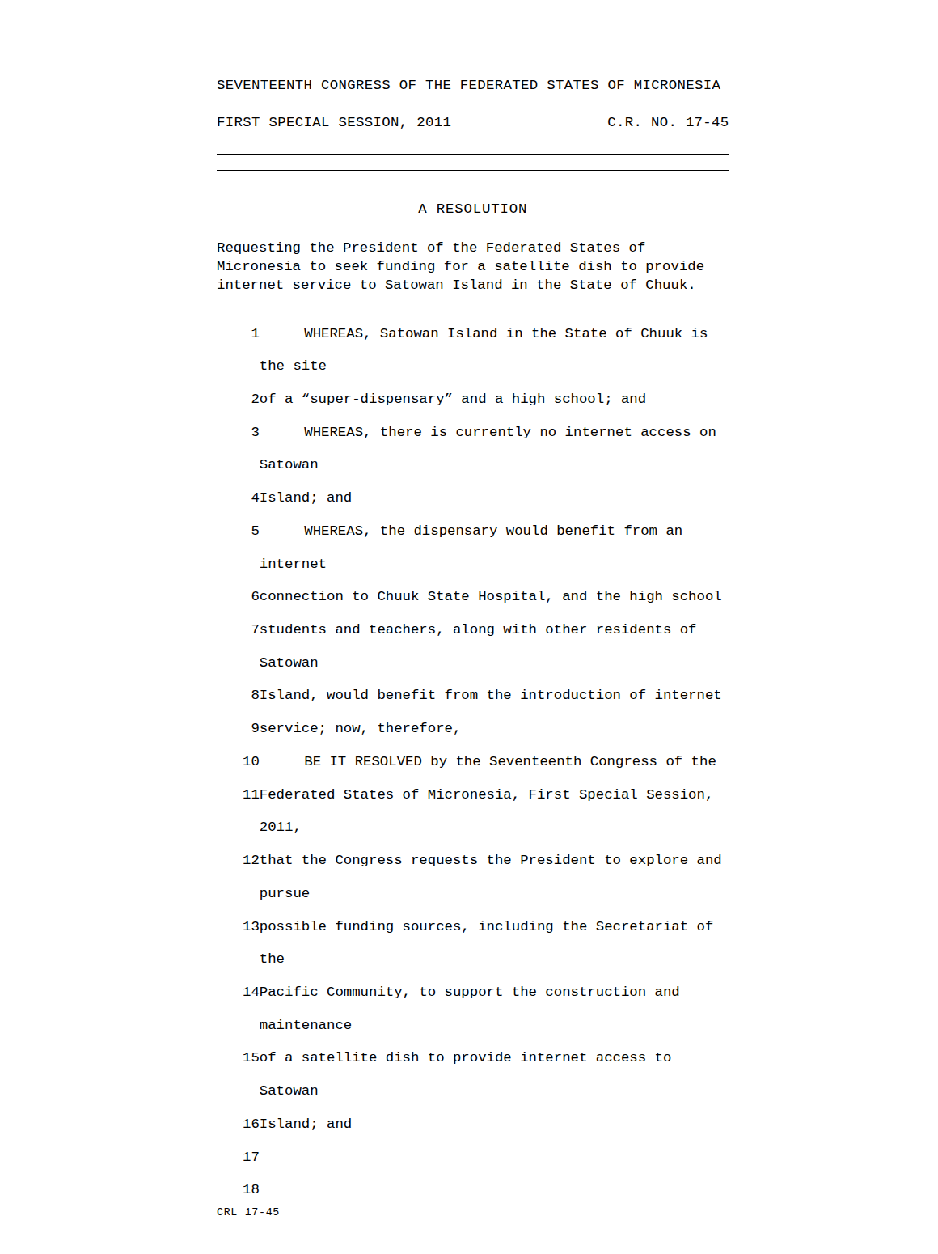SEVENTEENTH CONGRESS OF THE FEDERATED STATES OF MICRONESIA
FIRST SPECIAL SESSION, 2011 C.R. NO. 17-45
A RESOLUTION
Requesting the President of the Federated States of Micronesia to seek funding for a satellite dish to provide internet service to Satowan Island in the State of Chuuk.
| 1 | WHEREAS, Satowan Island in the State of Chuuk is the site |
| 2 | of a “super-dispensary” and a high school; and |
| 3 | WHEREAS, there is currently no internet access on Satowan |
| 4 | Island; and |
| 5 | WHEREAS, the dispensary would benefit from an internet |
| 6 | connection to Chuuk State Hospital, and the high school |
| 7 | students and teachers, along with other residents of Satowan |
| 8 | Island, would benefit from the introduction of internet |
| 9 | service; now, therefore, |
| 10 | BE IT RESOLVED by the Seventeenth Congress of the |
| 11 | Federated States of Micronesia, First Special Session, 2011, |
| 12 | that the Congress requests the President to explore and pursue |
| 13 | possible funding sources, including the Secretariat of the |
| 14 | Pacific Community, to support the construction and maintenance |
| 15 | of a satellite dish to provide internet access to Satowan |
| 16 | Island; and |
| 17 | |
| 18 | |
CRL 17-45